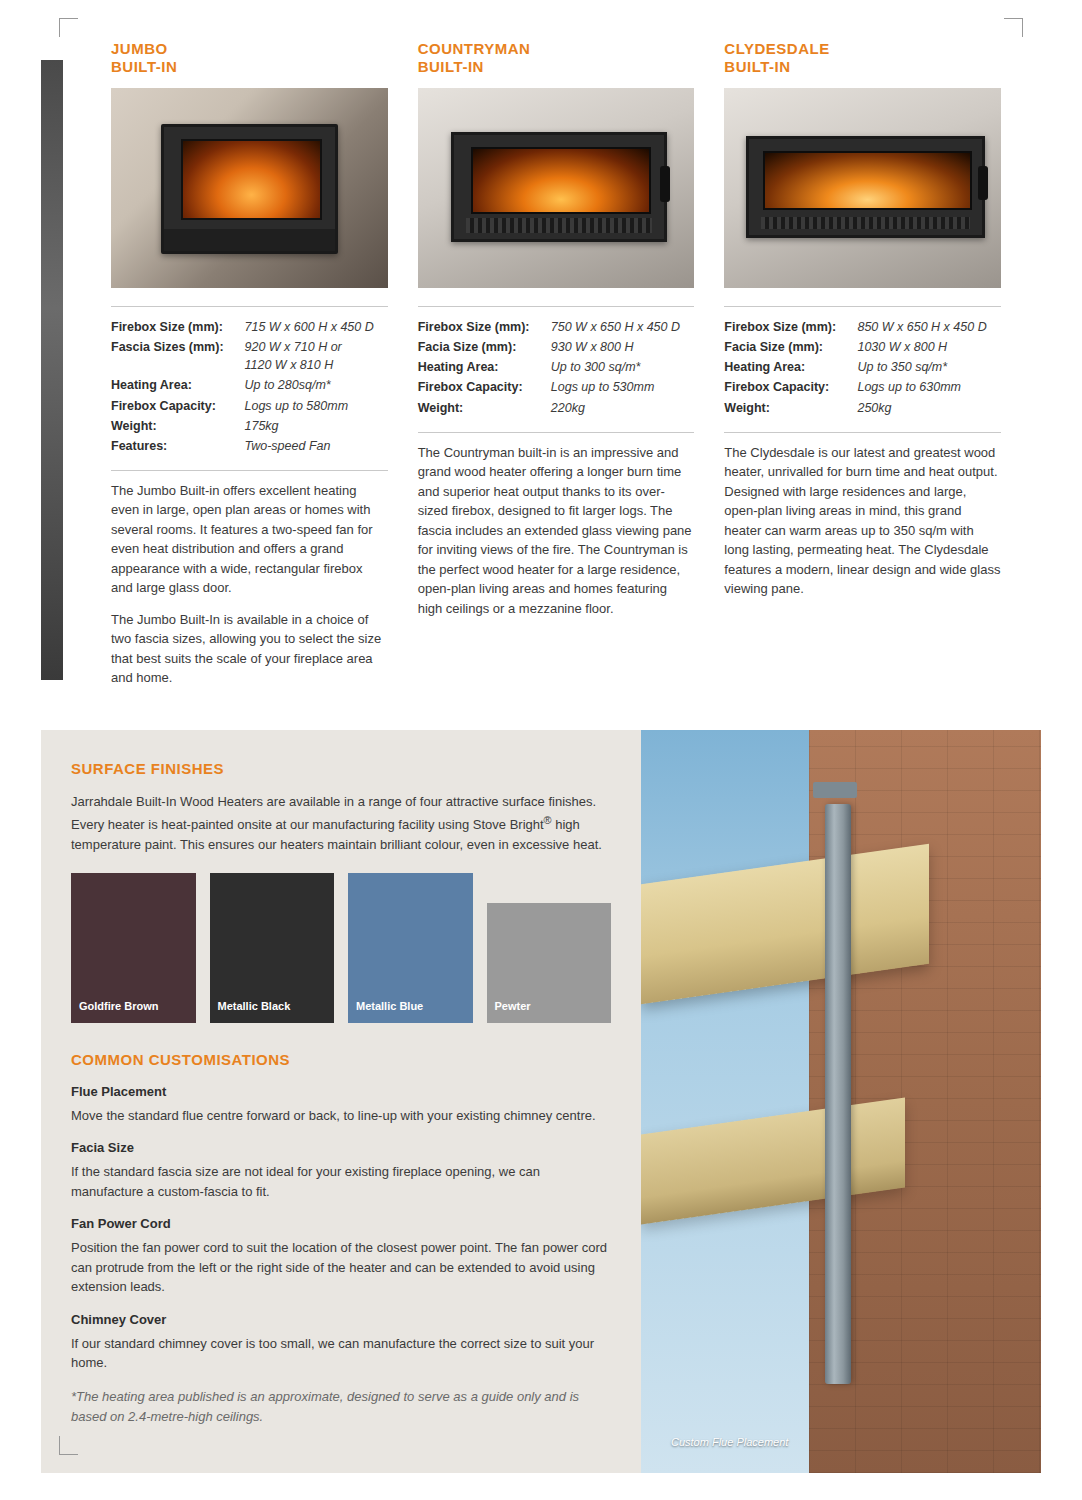JUMBO
BUILT-IN
| Firebox Size (mm): | 715 W x 600 H x 450 D |
| Fascia Sizes (mm): | 920 W x 710 H or 1120 W x 810 H |
| Heating Area: | Up to 280sq/m* |
| Firebox Capacity: | Logs up to 580mm |
| Weight: | 175kg |
| Features: | Two-speed Fan |
The Jumbo Built-in offers excellent heating even in large, open plan areas or homes with several rooms. It features a two-speed fan for even heat distribution and offers a grand appearance with a wide, rectangular firebox and large glass door.
The Jumbo Built-In is available in a choice of two fascia sizes, allowing you to select the size that best suits the scale of your fireplace area and home.
COUNTRYMAN
BUILT-IN
| Firebox Size (mm): | 750 W x 650 H x 450 D |
| Facia Size (mm): | 930 W x 800 H |
| Heating Area: | Up to 300 sq/m* |
| Firebox Capacity: | Logs up to 530mm |
| Weight: | 220kg |
The Countryman built-in is an impressive and grand wood heater offering a longer burn time and superior heat output thanks to its over-sized firebox, designed to fit larger logs. The fascia includes an extended glass viewing pane for inviting views of the fire. The Countryman is the perfect wood heater for a large residence, open-plan living areas and homes featuring high ceilings or a mezzanine floor.
CLYDESDALE
BUILT-IN
| Firebox Size (mm): | 850 W x 650 H x 450 D |
| Facia Size (mm): | 1030 W x 800 H |
| Heating Area: | Up to 350 sq/m* |
| Firebox Capacity: | Logs up to 630mm |
| Weight: | 250kg |
The Clydesdale is our latest and greatest wood heater, unrivalled for burn time and heat output. Designed with large residences and large, open-plan living areas in mind, this grand heater can warm areas up to 350 sq/m with long lasting, permeating heat. The Clydesdale features a modern, linear design and wide glass viewing pane.
SURFACE FINISHES
Jarrahdale Built-In Wood Heaters are available in a range of four attractive surface finishes. Every heater is heat-painted onsite at our manufacturing facility using Stove Bright® high temperature paint. This ensures our heaters maintain brilliant colour, even in excessive heat.
Goldfire Brown
Metallic Black
Metallic Blue
Pewter
COMMON CUSTOMISATIONS
Flue Placement
Move the standard flue centre forward or back, to line-up with your existing chimney centre.
Facia Size
If the standard fascia size are not ideal for your existing fireplace opening, we can manufacture a custom-fascia to fit.
Fan Power Cord
Position the fan power cord to suit the location of the closest power point. The fan power cord can protrude from the left or the right side of the heater and can be extended to avoid using extension leads.
Chimney Cover
If our standard chimney cover is too small, we can manufacture the correct size to suit your home.
*The heating area published is an approximate, designed to serve as a guide only and is based on 2.4-metre-high ceilings.
Custom Flue Placement